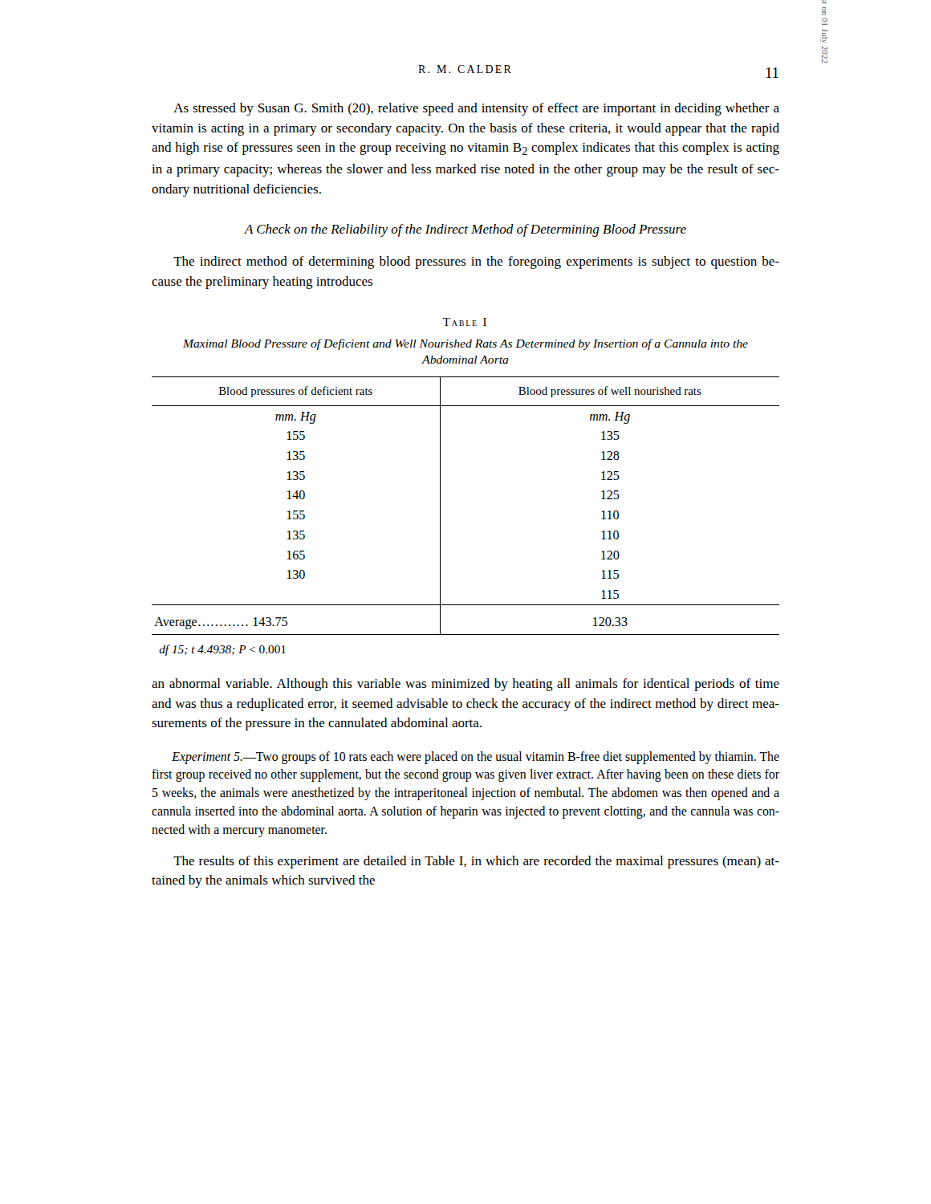R. M. Calder 11
As stressed by Susan G. Smith (20), relative speed and intensity of effect are important in deciding whether a vitamin is acting in a primary or secondary capacity. On the basis of these criteria, it would appear that the rapid and high rise of pressures seen in the group receiving no vitamin B2 complex indicates that this complex is acting in a primary capacity; whereas the slower and less marked rise noted in the other group may be the result of secondary nutritional deficiencies.
A Check on the Reliability of the Indirect Method of Determining Blood Pressure
The indirect method of determining blood pressures in the foregoing experiments is subject to question because the preliminary heating introduces
Table I
Maximal Blood Pressure of Deficient and Well Nourished Rats As Determined by Insertion of a Cannula into the Abdominal Aorta
| Blood pressures of deficient rats | Blood pressures of well nourished rats |
| --- | --- |
| mm. Hg | mm. Hg |
| 155 | 135 |
| 135 | 128 |
| 135 | 125 |
| 140 | 125 |
| 155 | 110 |
| 135 | 110 |
| 165 | 120 |
| 130 | 115 |
| | 115 |
| Average………… 143.75 | 120.33 |
df 15; t 4.4938; P < 0.001
an abnormal variable. Although this variable was minimized by heating all animals for identical periods of time and was thus a reduplicated error, it seemed advisable to check the accuracy of the indirect method by direct measurements of the pressure in the cannulated abdominal aorta.
Experiment 5.—Two groups of 10 rats each were placed on the usual vitamin B-free diet supplemented by thiamin. The first group received no other supplement, but the second group was given liver extract. After having been on these diets for 5 weeks, the animals were anesthetized by the intraperitoneal injection of nembutal. The abdomen was then opened and a cannula inserted into the abdominal aorta. A solution of heparin was injected to prevent clotting, and the cannula was connected with a mercury manometer.
The results of this experiment are detailed in Table I, in which are recorded the maximal pressures (mean) attained by the animals which survived the
Downloaded from http://rup.silverchair.com/jem/article-pdf/76/1/1/1182545/1.pdf by guest on 01 July 2022